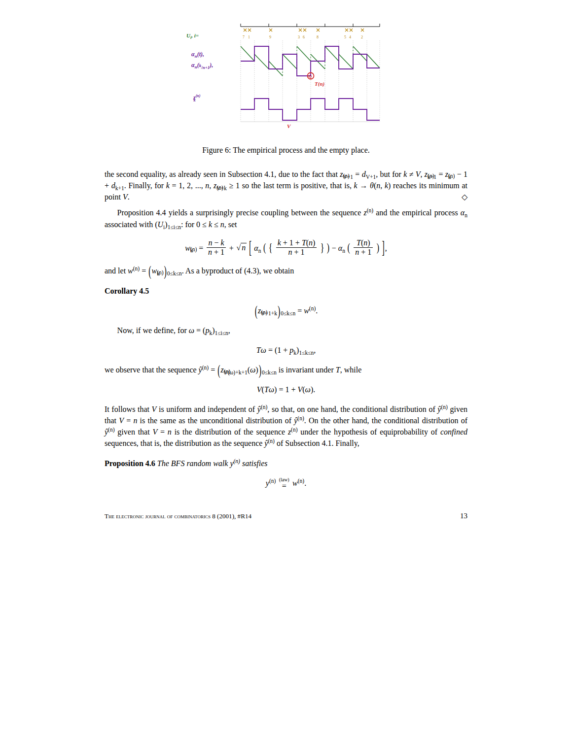71 9 36 8 54 2 Ui, i= αn(t), αn(k/n+1), z(n)k Q T(n) V
Figure 6: The empirical process and the empty place.
the second equality, as already seen in Subsection 4.1, due to the fact that z(n)V+1 = dV+1, but for k ≠ V, z(n)k+1 = z(n)k − 1 + dk+1. Finally, for k = 1, 2, ..., n, z(n)V+k ≥ 1 so the last term is positive, that is, k → θ(n, k) reaches its minimum at point V. ◇
Proposition 4.4 yields a surprisingly precise coupling between the sequence z(n) and the empirical process αn associated with (Ui)1≤i≤n: for 0 ≤ k ≤ n, set
w(n)k = n − k n + 1 + √n [ αn ( { k + 1 + T(n) n + 1 } ) − αn ( T(n) n + 1 ) ],
and let w(n) = (w(n)k)0≤k≤n. As a byproduct of (4.3), we obtain
Corollary 4.5
(z(n)V+1+k)0≤k≤n = w(n).
Now, if we define, for ω = (pk)1≤i≤n,
Tω = (1 + pk)1≤k≤n,
we observe that the sequence ŷ(n) = (z(n)V(ω)+k+1(ω))0≤k≤n is invariant under T, while
V(Tω) = 1 + V(ω).
It follows that V is uniform and independent of ŷ(n), so that, on one hand, the conditional distribution of ŷ(n) given that V = n is the same as the unconditional distribution of ŷ(n). On the other hand, the conditional distribution of ŷ(n) given that V = n is the distribution of the sequence z(n) under the hypothesis of equiprobability of confined sequences, that is, the distribution as the sequence ŷ(n) of Subsection 4.1. Finally,
Proposition 4.6 The BFS random walk y(n) satisfies
y(n) (law)= w(n).
The electronic journal of combinatorics 8 (2001), #R14 13